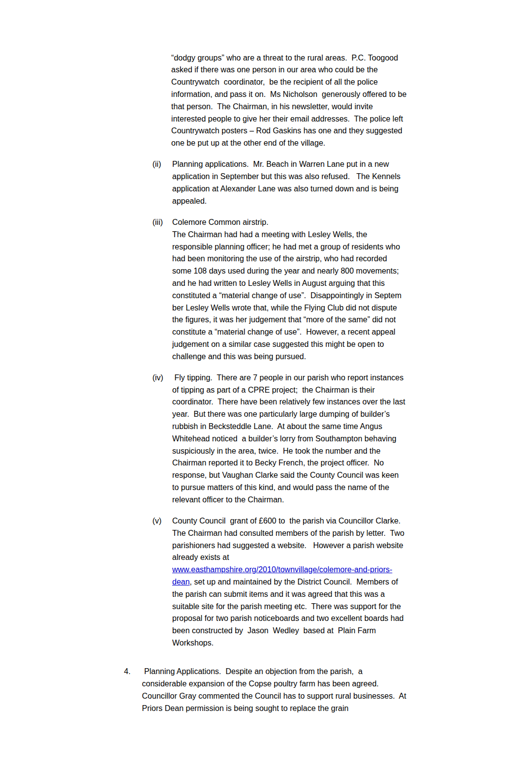“dodgy groups” who are a threat to the rural areas. P.C. Toogood asked if there was one person in our area who could be the Countrywatch coordinator, be the recipient of all the police information, and pass it on. Ms Nicholson generously offered to be that person. The Chairman, in his newsletter, would invite interested people to give her their email addresses. The police left Countrywatch posters – Rod Gaskins has one and they suggested one be put up at the other end of the village.
(ii)
Planning applications. Mr. Beach in Warren Lane put in a new application in September but this was also refused. The Kennels application at Alexander Lane was also turned down and is being appealed.
(iii)
Colemore Common airstrip.
The Chairman had had a meeting with Lesley Wells, the responsible planning officer; he had met a group of residents who had been monitoring the use of the airstrip, who had recorded some 108 days used during the year and nearly 800 movements; and he had written to Lesley Wells in August arguing that this constituted a “material change of use”. Disappointingly in Septem ber Lesley Wells wrote that, while the Flying Club did not dispute the figures, it was her judgement that “more of the same” did not constitute a “material change of use”. However, a recent appeal judgement on a similar case suggested this might be open to challenge and this was being pursued.
(iv)
Fly tipping. There are 7 people in our parish who report instances of tipping as part of a CPRE project; the Chairman is their coordinator. There have been relatively few instances over the last year. But there was one particularly large dumping of builder’s rubbish in Becksteddle Lane. At about the same time Angus Whitehead noticed a builder’s lorry from Southampton behaving suspiciously in the area, twice. He took the number and the Chairman reported it to Becky French, the project officer. No response, but Vaughan Clarke said the County Council was keen to pursue matters of this kind, and would pass the name of the relevant officer to the Chairman.
(v)
County Council grant of £600 to the parish via Councillor Clarke. The Chairman had consulted members of the parish by letter. Two parishioners had suggested a website. However a parish website already exists at www.easthampshire.org/2010/townvillage/colemore-and-priors-dean, set up and maintained by the District Council. Members of the parish can submit items and it was agreed that this was a suitable site for the parish meeting etc. There was support for the proposal for two parish noticeboards and two excellent boards had been constructed by Jason Wedley based at Plain Farm Workshops.
4.
Planning Applications. Despite an objection from the parish, a considerable expansion of the Copse poultry farm has been agreed. Councillor Gray commented the Council has to support rural businesses. At Priors Dean permission is being sought to replace the grain